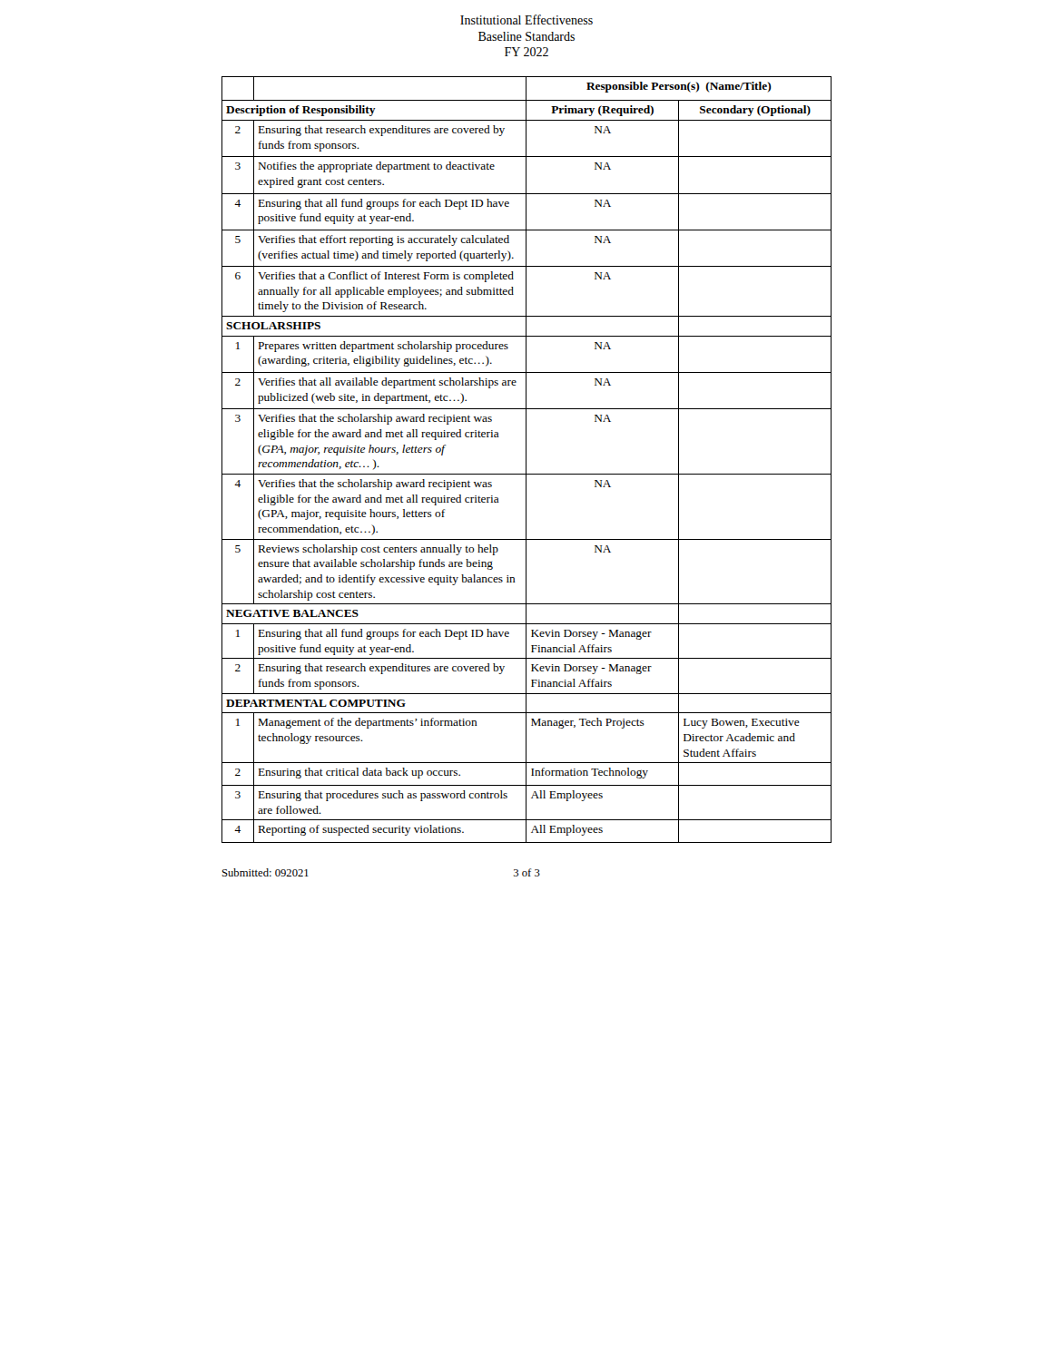Institutional Effectiveness
Baseline Standards
FY 2022
| | | Responsible Person(s) (Name/Title) |
| Description of Responsibility | Primary (Required) | Secondary (Optional) |
| 2 | Ensuring that research expenditures are covered by funds from sponsors. | NA | |
| 3 | Notifies the appropriate department to deactivate expired grant cost centers. | NA | |
| 4 | Ensuring that all fund groups for each Dept ID have positive fund equity at year-end. | NA | |
| 5 | Verifies that effort reporting is accurately calculated (verifies actual time) and timely reported (quarterly). | NA | |
| 6 | Verifies that a Conflict of Interest Form is completed annually for all applicable employees; and submitted timely to the Division of Research. | NA | |
| SCHOLARSHIPS | | |
| 1 | Prepares written department scholarship procedures (awarding, criteria, eligibility guidelines, etc…). | NA | |
| 2 | Verifies that all available department scholarships are publicized (web site, in department, etc…). | NA | |
| 3 | Verifies that the scholarship award recipient was eligible for the award and met all required criteria ( GPA, major, requisite hours, letters of recommendation, etc… ). | NA | |
| 4 | Verifies that the scholarship award recipient was eligible for the award and met all required criteria (GPA, major, requisite hours, letters of recommendation, etc…). | NA | |
| 5 | Reviews scholarship cost centers annually to help ensure that available scholarship funds are being awarded; and to identify excessive equity balances in scholarship cost centers. | NA | |
| NEGATIVE BALANCES | | |
| 1 | Ensuring that all fund groups for each Dept ID have positive fund equity at year-end. | Kevin Dorsey - Manager Financial Affairs | |
| 2 | Ensuring that research expenditures are covered by funds from sponsors. | Kevin Dorsey - Manager Financial Affairs | |
| DEPARTMENTAL COMPUTING | | |
| 1 | Management of the departments’ information technology resources. | Manager, Tech Projects | Lucy Bowen, Executive Director Academic and Student Affairs |
| 2 | Ensuring that critical data back up occurs. | Information Technology | |
| 3 | Ensuring that procedures such as password controls are followed. | All Employees | |
| 4 | Reporting of suspected security violations. | All Employees | |
Submitted: 092021
3 of 3